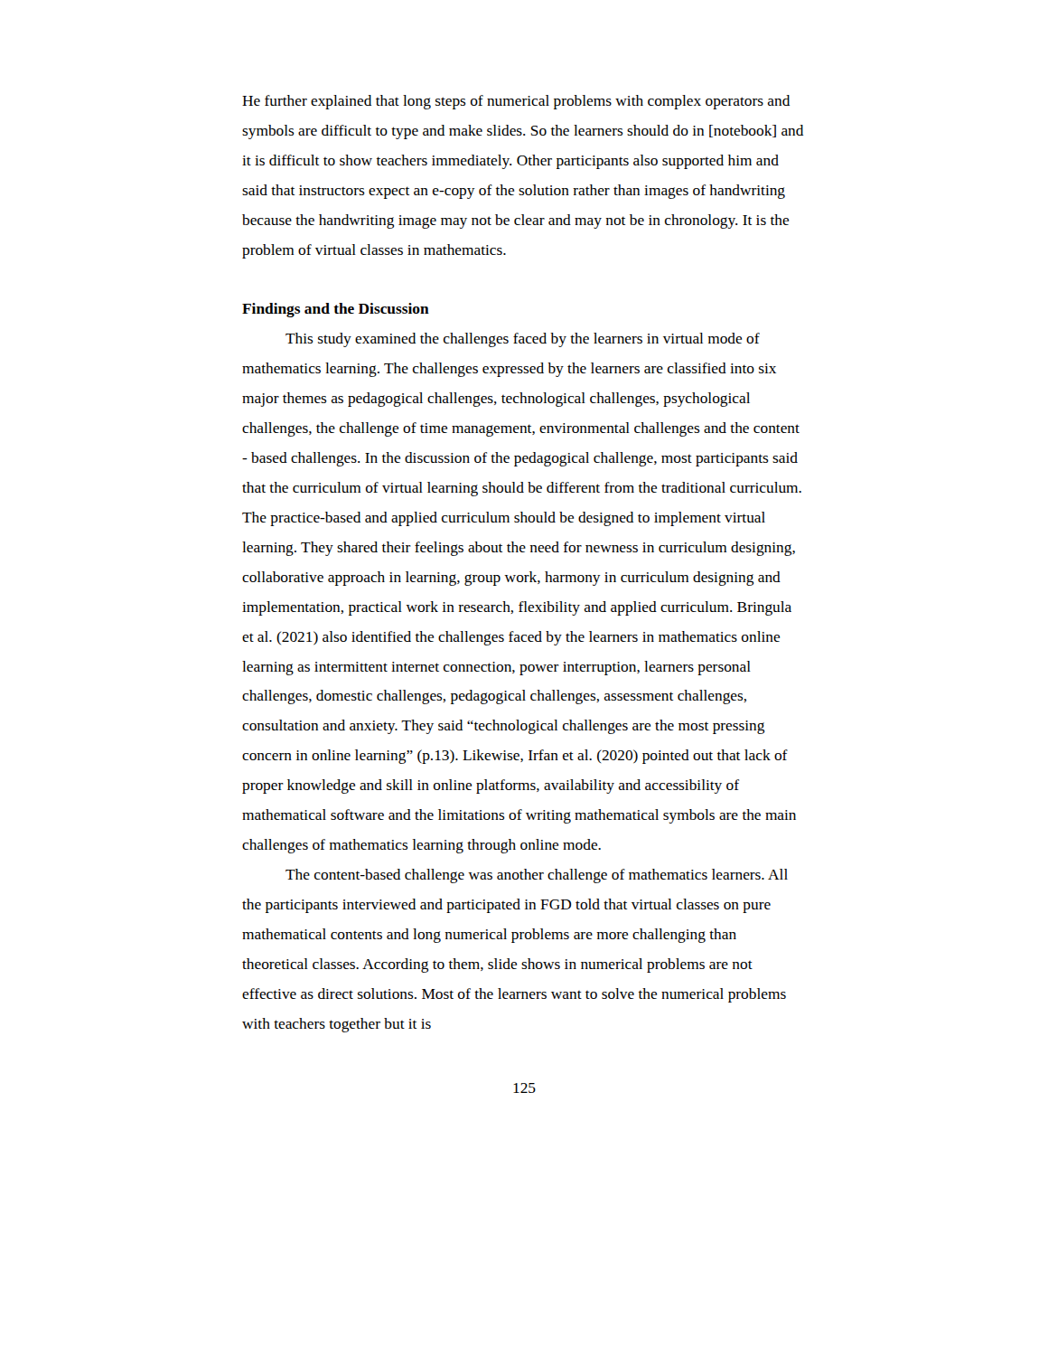He further explained that long steps of numerical problems with complex operators and symbols are difficult to type and make slides. So the learners should do in [notebook] and it is difficult to show teachers immediately. Other participants also supported him and said that instructors expect an e-copy of the solution rather than images of handwriting because the handwriting image may not be clear and may not be in chronology. It is the problem of virtual classes in mathematics.
Findings and the Discussion
This study examined the challenges faced by the learners in virtual mode of mathematics learning. The challenges expressed by the learners are classified into six major themes as pedagogical challenges, technological challenges, psychological challenges, the challenge of time management, environmental challenges and the content - based challenges. In the discussion of the pedagogical challenge, most participants said that the curriculum of virtual learning should be different from the traditional curriculum. The practice-based and applied curriculum should be designed to implement virtual learning. They shared their feelings about the need for newness in curriculum designing, collaborative approach in learning, group work, harmony in curriculum designing and implementation, practical work in research, flexibility and applied curriculum. Bringula et al. (2021) also identified the challenges faced by the learners in mathematics online learning as intermittent internet connection, power interruption, learners personal challenges, domestic challenges, pedagogical challenges, assessment challenges, consultation and anxiety. They said “technological challenges are the most pressing concern in online learning” (p.13). Likewise, Irfan et al. (2020) pointed out that lack of proper knowledge and skill in online platforms, availability and accessibility of mathematical software and the limitations of writing mathematical symbols are the main challenges of mathematics learning through online mode.
The content-based challenge was another challenge of mathematics learners. All the participants interviewed and participated in FGD told that virtual classes on pure mathematical contents and long numerical problems are more challenging than theoretical classes. According to them, slide shows in numerical problems are not effective as direct solutions. Most of the learners want to solve the numerical problems with teachers together but it is
125